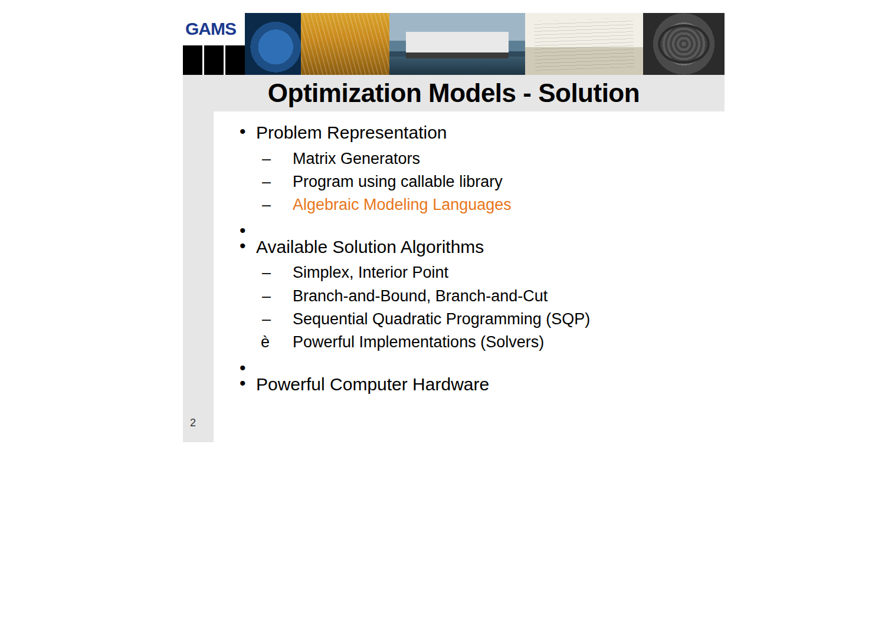GAMS
Optimization Models - Solution
Problem Representation
–Matrix Generators
–Program using callable library
–Algebraic Modeling Languages
Available Solution Algorithms
–Simplex, Interior Point
–Branch-and-Bound, Branch-and-Cut
–Sequential Quadratic Programming (SQP)
è Powerful Implementations (Solvers)
Powerful Computer Hardware
2